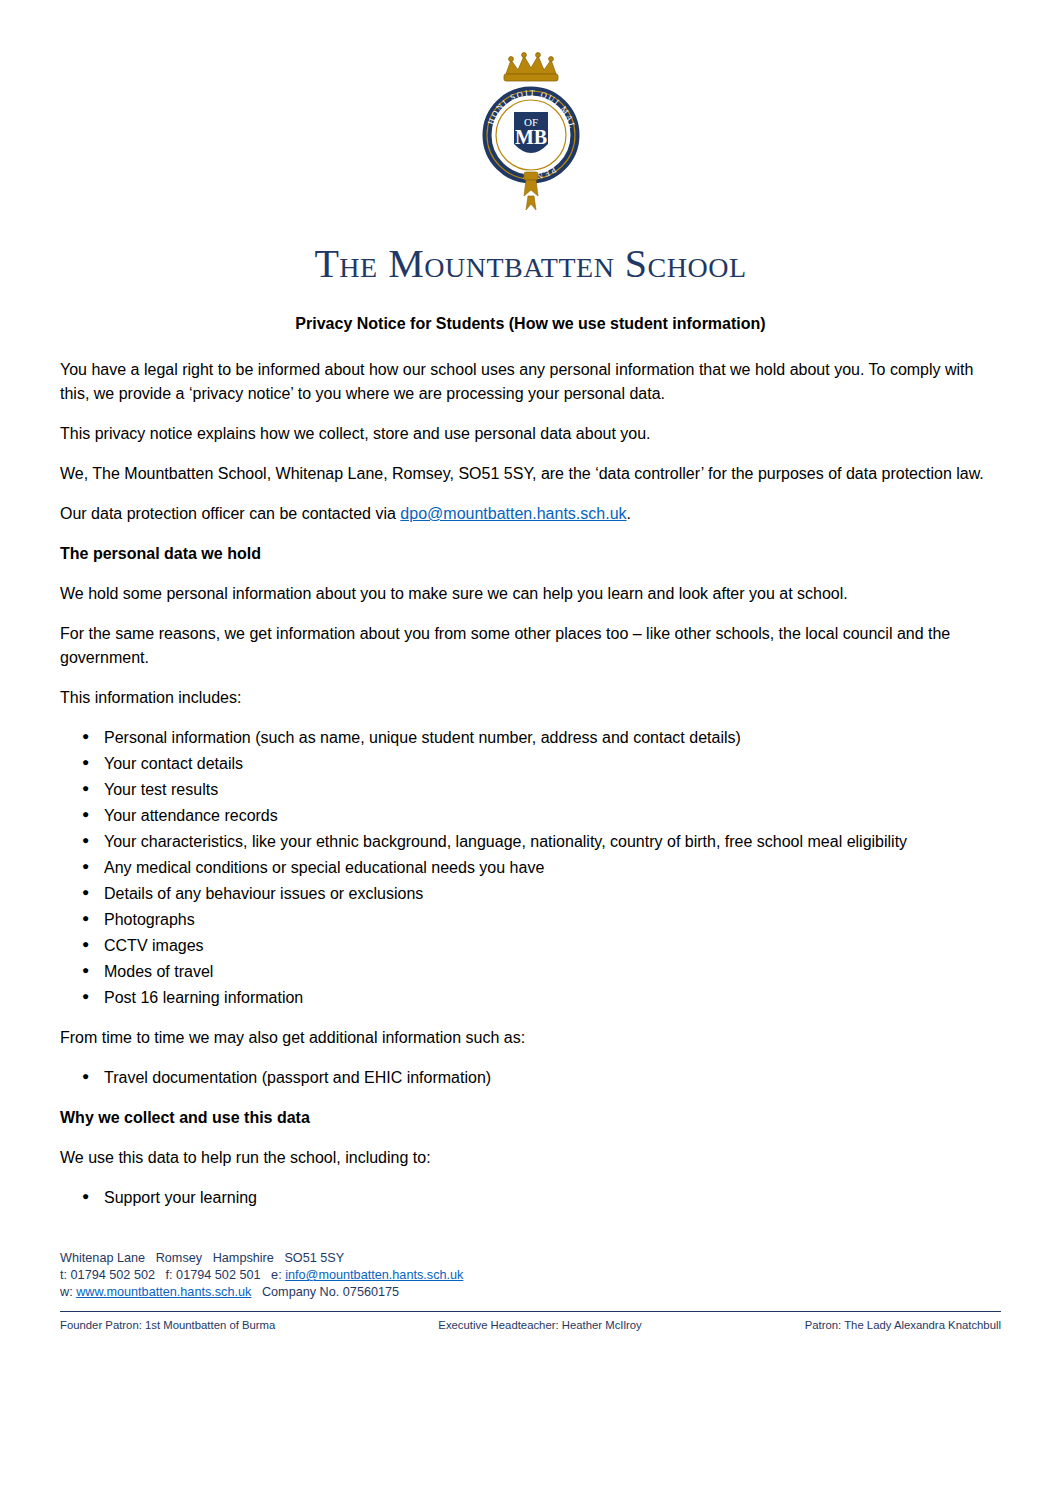HONI SOIT QUI MAL Y PENSE OF MB
The Mountbatten School
Privacy Notice for Students (How we use student information)
You have a legal right to be informed about how our school uses any personal information that we hold about you. To comply with this, we provide a ‘privacy notice’ to you where we are processing your personal data.
This privacy notice explains how we collect, store and use personal data about you.
We, The Mountbatten School, Whitenap Lane, Romsey, SO51 5SY, are the ‘data controller’ for the purposes of data protection law.
Our data protection officer can be contacted via dpo@mountbatten.hants.sch.uk.
The personal data we hold
We hold some personal information about you to make sure we can help you learn and look after you at school.
For the same reasons, we get information about you from some other places too – like other schools, the local council and the government.
This information includes:
Personal information (such as name, unique student number, address and contact details)
Your contact details
Your test results
Your attendance records
Your characteristics, like your ethnic background, language, nationality, country of birth, free school meal eligibility
Any medical conditions or special educational needs you have
Details of any behaviour issues or exclusions
Photographs
CCTV images
Modes of travel
Post 16 learning information
From time to time we may also get additional information such as:
Travel documentation (passport and EHIC information)
Why we collect and use this data
We use this data to help run the school, including to:
Support your learning
Whitenap Lane Romsey Hampshire SO51 5SY
t: 01794 502 502 f: 01794 502 501 e: info@mountbatten.hants.sch.uk
w: www.mountbatten.hants.sch.uk Company No. 07560175
Founder Patron: 1st Mountbatten of Burma Executive Headteacher: Heather McIlroy Patron: The Lady Alexandra Knatchbull